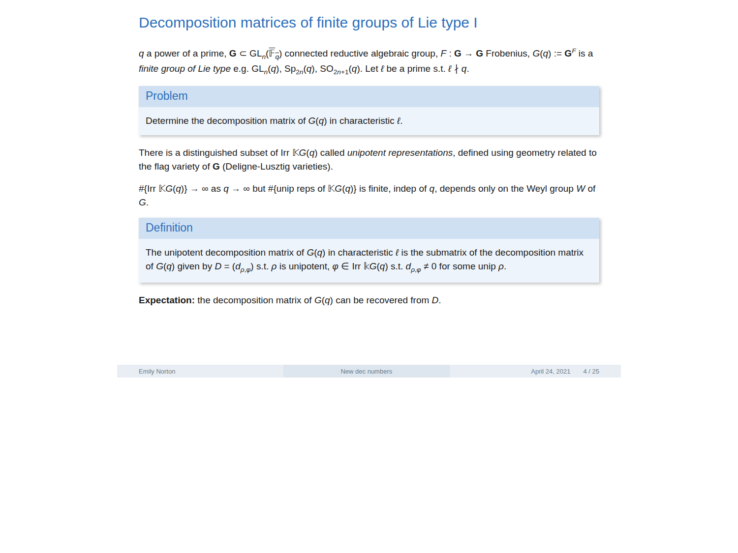Decomposition matrices of finite groups of Lie type I
q a power of a prime, G ⊂ GLn(𝔽q) connected reductive algebraic group, F : G → G Frobenius, G(q) := GF is a finite group of Lie type e.g. GLn(q), Sp2n(q), SO2n+1(q). Let ℓ be a prime s.t. ℓ ∤ q.
Problem
Determine the decomposition matrix of G(q) in characteristic ℓ.
There is a distinguished subset of Irr 𝕂G(q) called unipotent representations, defined using geometry related to the flag variety of G (Deligne-Lusztig varieties).
#{Irr 𝕂G(q)} → ∞ as q → ∞ but #{unip reps of 𝕂G(q)} is finite, indep of q, depends only on the Weyl group W of G.
Definition
The unipotent decomposition matrix of G(q) in characteristic ℓ is the submatrix of the decomposition matrix of G(q) given by D = (dρ,φ) s.t. ρ is unipotent, φ ∈ Irr 𝕜G(q) s.t. dρ,φ ≠ 0 for some unip ρ.
Expectation: the decomposition matrix of G(q) can be recovered from D.
Emily Norton
New dec numbers
April 24, 20214 / 25